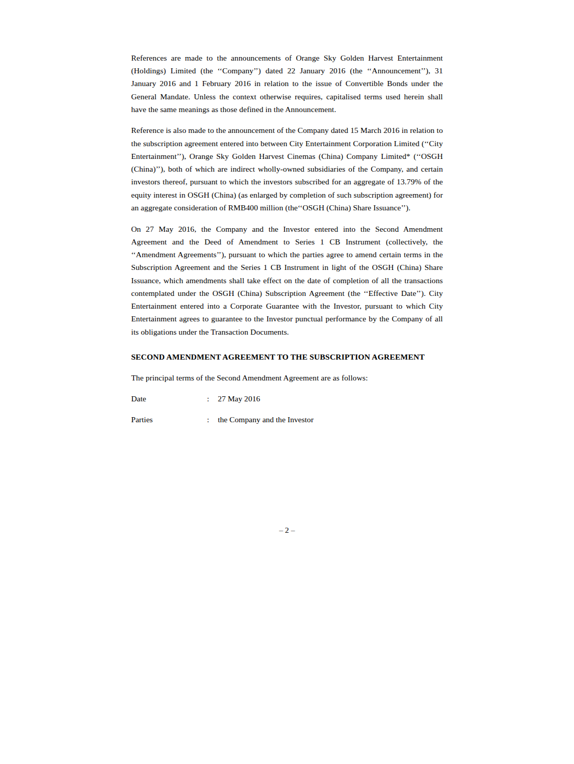References are made to the announcements of Orange Sky Golden Harvest Entertainment (Holdings) Limited (the ‘‘Company’’) dated 22 January 2016 (the ‘‘Announcement’’), 31 January 2016 and 1 February 2016 in relation to the issue of Convertible Bonds under the General Mandate. Unless the context otherwise requires, capitalised terms used herein shall have the same meanings as those defined in the Announcement.
Reference is also made to the announcement of the Company dated 15 March 2016 in relation to the subscription agreement entered into between City Entertainment Corporation Limited (‘‘City Entertainment’’), Orange Sky Golden Harvest Cinemas (China) Company Limited* (‘‘OSGH (China)’’), both of which are indirect wholly-owned subsidiaries of the Company, and certain investors thereof, pursuant to which the investors subscribed for an aggregate of 13.79% of the equity interest in OSGH (China) (as enlarged by completion of such subscription agreement) for an aggregate consideration of RMB400 million (the‘‘OSGH (China) Share Issuance’’).
On 27 May 2016, the Company and the Investor entered into the Second Amendment Agreement and the Deed of Amendment to Series 1 CB Instrument (collectively, the ‘‘Amendment Agreements’’), pursuant to which the parties agree to amend certain terms in the Subscription Agreement and the Series 1 CB Instrument in light of the OSGH (China) Share Issuance, which amendments shall take effect on the date of completion of all the transactions contemplated under the OSGH (China) Subscription Agreement (the ‘‘Effective Date’’). City Entertainment entered into a Corporate Guarantee with the Investor, pursuant to which City Entertainment agrees to guarantee to the Investor punctual performance by the Company of all its obligations under the Transaction Documents.
SECOND AMENDMENT AGREEMENT TO THE SUBSCRIPTION AGREEMENT
The principal terms of the Second Amendment Agreement are as follows:
Date
:
27 May 2016
Parties
:
the Company and the Investor
– 2 –